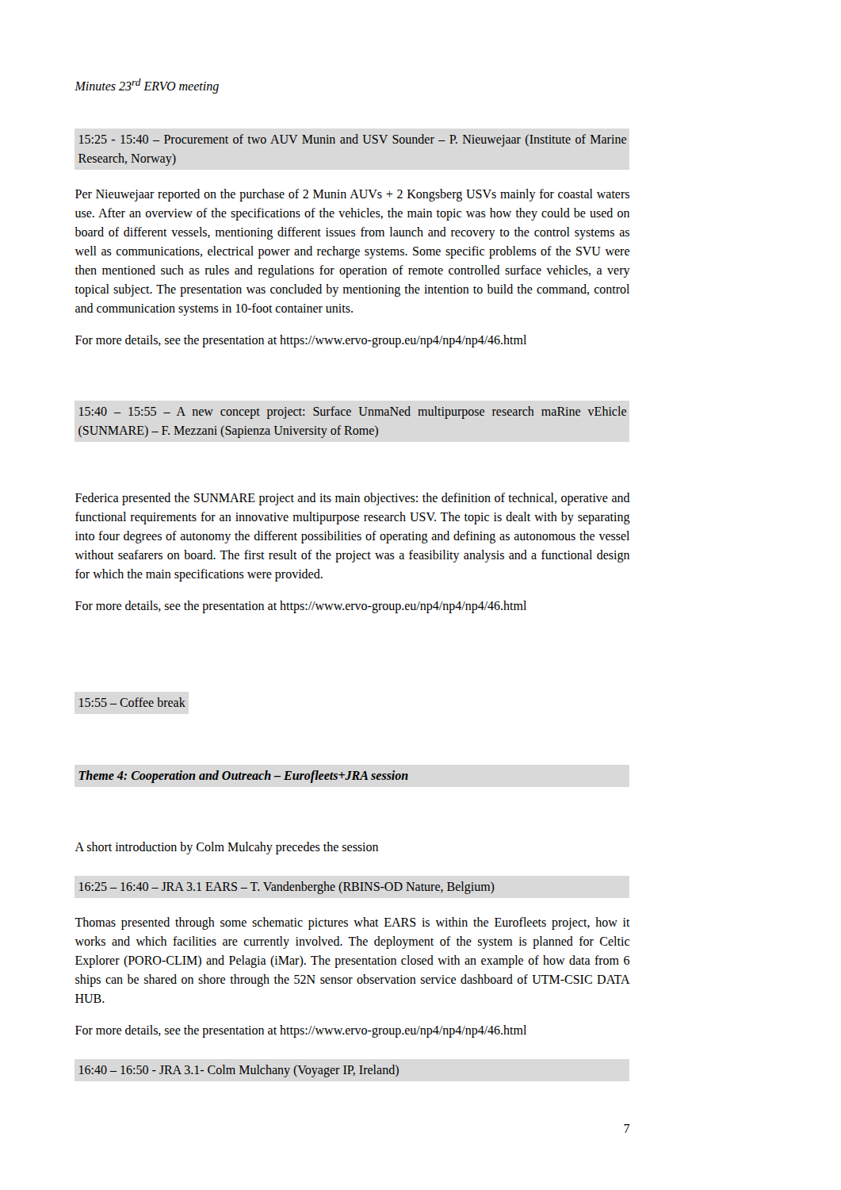Minutes 23rd ERVO meeting
15:25 - 15:40 – Procurement of two AUV Munin and USV Sounder – P. Nieuwejaar (Institute of Marine Research, Norway)
Per Nieuwejaar reported on the purchase of 2 Munin AUVs + 2 Kongsberg USVs mainly for coastal waters use. After an overview of the specifications of the vehicles, the main topic was how they could be used on board of different vessels, mentioning different issues from launch and recovery to the control systems as well as communications, electrical power and recharge systems. Some specific problems of the SVU were then mentioned such as rules and regulations for operation of remote controlled surface vehicles, a very topical subject. The presentation was concluded by mentioning the intention to build the command, control and communication systems in 10-foot container units.
For more details, see the presentation at https://www.ervo-group.eu/np4/np4/np4/46.html
15:40 – 15:55 – A new concept project: Surface UnmaNed multipurpose research maRine vEhicle (SUNMARE) – F. Mezzani (Sapienza University of Rome)
Federica presented the SUNMARE project and its main objectives: the definition of technical, operative and functional requirements for an innovative multipurpose research USV. The topic is dealt with by separating into four degrees of autonomy the different possibilities of operating and defining as autonomous the vessel without seafarers on board. The first result of the project was a feasibility analysis and a functional design for which the main specifications were provided.
For more details, see the presentation at https://www.ervo-group.eu/np4/np4/np4/46.html
15:55 – Coffee break
Theme 4: Cooperation and Outreach – Eurofleets+JRA session
A short introduction by Colm Mulcahy precedes the session
16:25 – 16:40 – JRA 3.1 EARS – T. Vandenberghe (RBINS-OD Nature, Belgium)
Thomas presented through some schematic pictures what EARS is within the Eurofleets project, how it works and which facilities are currently involved. The deployment of the system is planned for Celtic Explorer (PORO-CLIM) and Pelagia (iMar). The presentation closed with an example of how data from 6 ships can be shared on shore through the 52N sensor observation service dashboard of UTM-CSIC DATA HUB.
For more details, see the presentation at https://www.ervo-group.eu/np4/np4/np4/46.html
16:40 – 16:50 - JRA 3.1- Colm Mulchany (Voyager IP, Ireland)
7